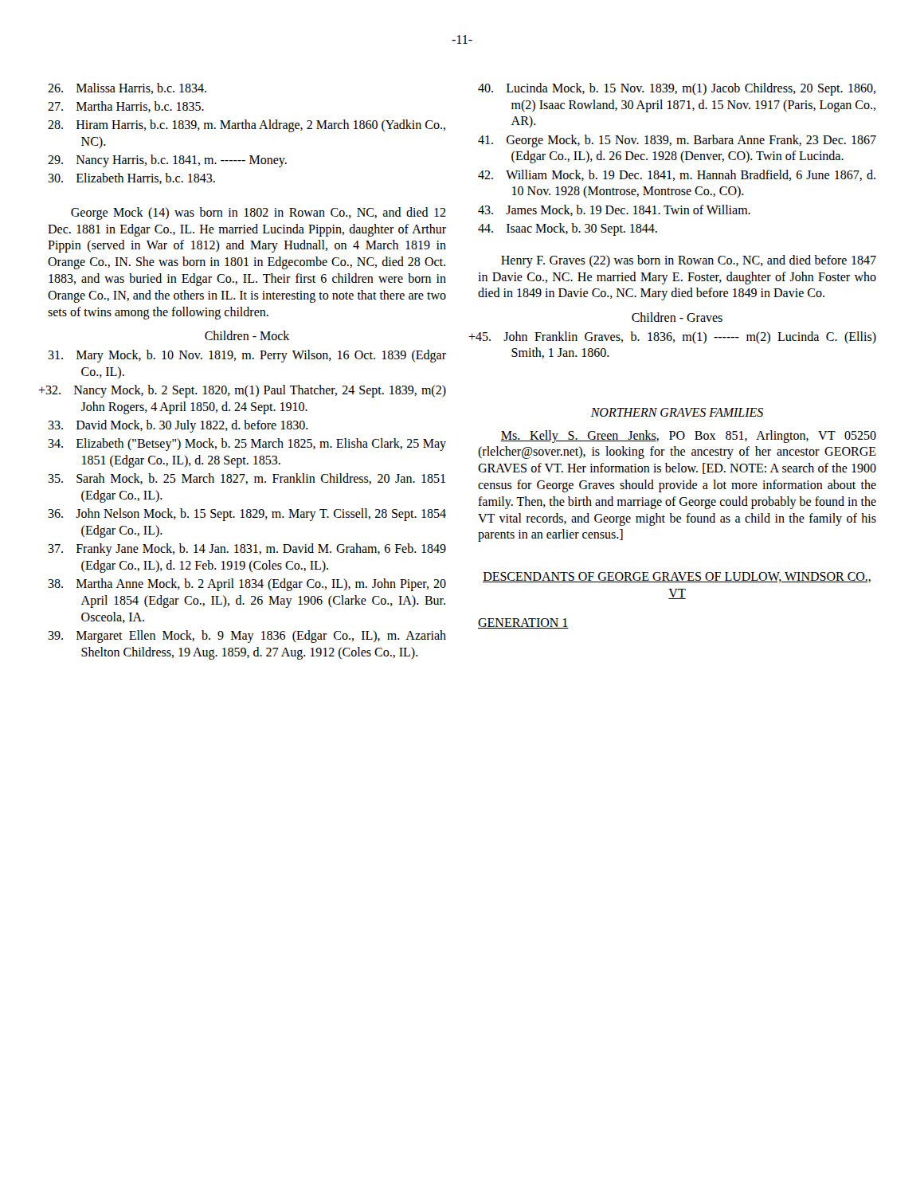-11-
26. Malissa Harris, b.c. 1834.
27. Martha Harris, b.c. 1835.
28. Hiram Harris, b.c. 1839, m. Martha Aldrage, 2 March 1860 (Yadkin Co., NC).
29. Nancy Harris, b.c. 1841, m. ------ Money.
30. Elizabeth Harris, b.c. 1843.
George Mock (14) was born in 1802 in Rowan Co., NC, and died 12 Dec. 1881 in Edgar Co., IL. He married Lucinda Pippin, daughter of Arthur Pippin (served in War of 1812) and Mary Hudnall, on 4 March 1819 in Orange Co., IN. She was born in 1801 in Edgecombe Co., NC, died 28 Oct. 1883, and was buried in Edgar Co., IL. Their first 6 children were born in Orange Co., IN, and the others in IL. It is interesting to note that there are two sets of twins among the following children.
Children - Mock
31. Mary Mock, b. 10 Nov. 1819, m. Perry Wilson, 16 Oct. 1839 (Edgar Co., IL).
+32. Nancy Mock, b. 2 Sept. 1820, m(1) Paul Thatcher, 24 Sept. 1839, m(2) John Rogers, 4 April 1850, d. 24 Sept. 1910.
33. David Mock, b. 30 July 1822, d. before 1830.
34. Elizabeth ("Betsey") Mock, b. 25 March 1825, m. Elisha Clark, 25 May 1851 (Edgar Co., IL), d. 28 Sept. 1853.
35. Sarah Mock, b. 25 March 1827, m. Franklin Childress, 20 Jan. 1851 (Edgar Co., IL).
36. John Nelson Mock, b. 15 Sept. 1829, m. Mary T. Cissell, 28 Sept. 1854 (Edgar Co., IL).
37. Franky Jane Mock, b. 14 Jan. 1831, m. David M. Graham, 6 Feb. 1849 (Edgar Co., IL), d. 12 Feb. 1919 (Coles Co., IL).
38. Martha Anne Mock, b. 2 April 1834 (Edgar Co., IL), m. John Piper, 20 April 1854 (Edgar Co., IL), d. 26 May 1906 (Clarke Co., IA). Bur. Osceola, IA.
39. Margaret Ellen Mock, b. 9 May 1836 (Edgar Co., IL), m. Azariah Shelton Childress, 19 Aug. 1859, d. 27 Aug. 1912 (Coles Co., IL).
40. Lucinda Mock, b. 15 Nov. 1839, m(1) Jacob Childress, 20 Sept. 1860, m(2) Isaac Rowland, 30 April 1871, d. 15 Nov. 1917 (Paris, Logan Co., AR).
41. George Mock, b. 15 Nov. 1839, m. Barbara Anne Frank, 23 Dec. 1867 (Edgar Co., IL), d. 26 Dec. 1928 (Denver, CO). Twin of Lucinda.
42. William Mock, b. 19 Dec. 1841, m. Hannah Bradfield, 6 June 1867, d. 10 Nov. 1928 (Montrose, Montrose Co., CO).
43. James Mock, b. 19 Dec. 1841. Twin of William.
44. Isaac Mock, b. 30 Sept. 1844.
Henry F. Graves (22) was born in Rowan Co., NC, and died before 1847 in Davie Co., NC. He married Mary E. Foster, daughter of John Foster who died in 1849 in Davie Co., NC. Mary died before 1849 in Davie Co.
Children - Graves
+45. John Franklin Graves, b. 1836, m(1) ------ m(2) Lucinda C. (Ellis) Smith, 1 Jan. 1860.
NORTHERN GRAVES FAMILIES
Ms. Kelly S. Green Jenks, PO Box 851, Arlington, VT 05250 (rlelcher@sover.net), is looking for the ancestry of her ancestor GEORGE GRAVES of VT. Her information is below. [ED. NOTE: A search of the 1900 census for George Graves should provide a lot more information about the family. Then, the birth and marriage of George could probably be found in the VT vital records, and George might be found as a child in the family of his parents in an earlier census.]
DESCENDANTS OF GEORGE GRAVES OF LUDLOW, WINDSOR CO., VT
GENERATION 1